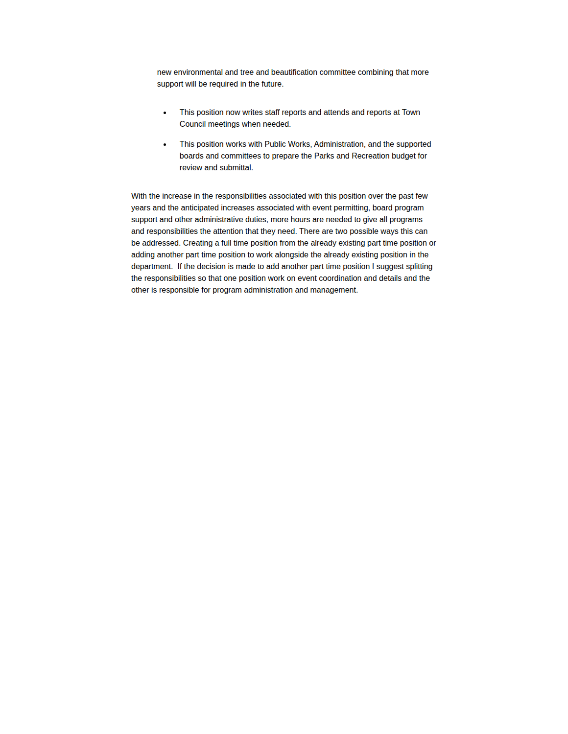new environmental and tree and beautification committee combining that more support will be required in the future.
This position now writes staff reports and attends and reports at Town Council meetings when needed.
This position works with Public Works, Administration, and the supported boards and committees to prepare the Parks and Recreation budget for review and submittal.
With the increase in the responsibilities associated with this position over the past few years and the anticipated increases associated with event permitting, board program support and other administrative duties, more hours are needed to give all programs and responsibilities the attention that they need. There are two possible ways this can be addressed. Creating a full time position from the already existing part time position or adding another part time position to work alongside the already existing position in the department. If the decision is made to add another part time position I suggest splitting the responsibilities so that one position work on event coordination and details and the other is responsible for program administration and management.